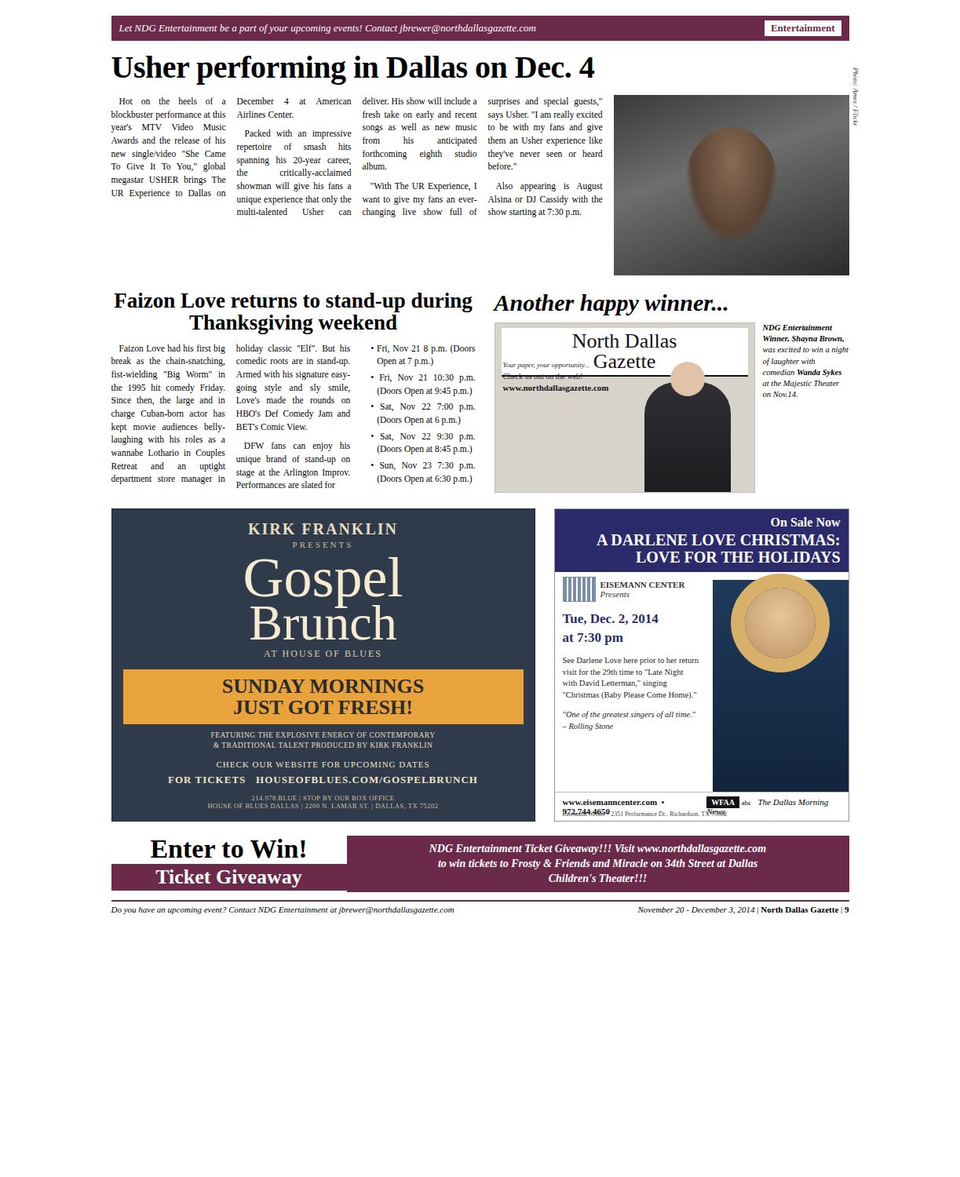Let NDG Entertainment be a part of your upcoming events! Contact jbrewer@northdallasgazette.com
Entertainment
Usher performing in Dallas on Dec. 4
Hot on the heels of a blockbuster performance at this year's MTV Video Music Awards and the release of his new single/video "She Came To Give It To You," global megastar USHER brings The UR Experience to Dallas on December 4 at American Airlines Center.
Packed with an impressive repertoire of smash hits spanning his 20-year career, the critically-acclaimed showman will give his fans a unique experience that only the multi-talented Usher can deliver. His show will include a fresh take on early and recent songs as well as new music from his anticipated forthcoming eighth studio album.
"With The UR Experience, I want to give my fans an ever-changing live show full of surprises and special guests," says Usher. "I am really excited to be with my fans and give them an Usher experience like they've never seen or heard before."
Also appearing is August Alsina or DJ Cassidy with the show starting at 7:30 p.m.
Photo: Ames / Flickr
Faizon Love returns to stand-up during Thanksgiving weekend
Faizon Love had his first big break as the chain-snatching, fist-wielding "Big Worm" in the 1995 hit comedy Friday. Since then, the large and in charge Cuban-born actor has kept movie audiences belly-laughing with his roles as a wannabe Lothario in Couples Retreat and an uptight department store manager in holiday classic "Elf". But his comedic roots are in stand-up. Armed with his signature easy-going style and sly smile, Love's made the rounds on HBO's Def Comedy Jam and BET's Comic View.
DFW fans can enjoy his unique brand of stand-up on stage at the Arlington Improv. Performances are slated for
• Fri, Nov 21 8 p.m. (Doors Open at 7 p.m.)
• Fri, Nov 21 10:30 p.m. (Doors Open at 9:45 p.m.)
• Sat, Nov 22 7:00 p.m. (Doors Open at 6 p.m.)
• Sat, Nov 22 9:30 p.m. (Doors Open at 8:45 p.m.)
• Sun, Nov 23 7:30 p.m. (Doors Open at 6:30 p.m.)
Another happy winner...
North Dallas
Gazette
Your paper, your opportunity...
Check us out on the web!
www.northdallasgazette.com
NDG Entertainment Winner, Shayna Brown, was excited to win a night of laughter with comedian Wanda Sykes at the Majestic Theater on Nov.14.
KIRK FRANKLIN
PRESENTS
Gospel
Brunch
AT HOUSE OF BLUES
SUNDAY MORNINGS
JUST GOT FRESH!
FEATURING THE EXPLOSIVE ENERGY OF CONTEMPORARY
& TRADITIONAL TALENT PRODUCED BY KIRK FRANKLIN
CHECK OUR WEBSITE FOR UPCOMING DATES
FOR TICKETS HOUSEOFBLUES.COM/GOSPELBRUNCH
214.978.BLUE | STOP BY OUR BOX OFFICE
HOUSE OF BLUES DALLAS | 2200 N. LAMAR ST. | DALLAS, TX 75202
On Sale Now
A DARLENE LOVE CHRISTMAS:
LOVE FOR THE HOLIDAYS
EISEMANN CENTER
Presents
Tue, Dec. 2, 2014
at 7:30 pm
See Darlene Love here prior to her return visit for the 29th time to "Late Night with David Letterman," singing "Christmas (Baby Please Come Home)."
"One of the greatest singers of all time." – Rolling Stone
www.eisemanncenter.com • 972.744.4650
WFAA abc The Dallas Morning News
Eisemann Center • 2351 Performance Dr., Richardson, TX 75082
Enter to Win!
Ticket Giveaway
NDG Entertainment Ticket Giveaway!!! Visit www.northdallasgazette.com
to win tickets to Frosty & Friends and Miracle on 34th Street at Dallas
Children's Theater!!!
Do you have an upcoming event? Contact NDG Entertainment at jbrewer@northdallasgazette.com
November 20 - December 3, 2014 | North Dallas Gazette | 9